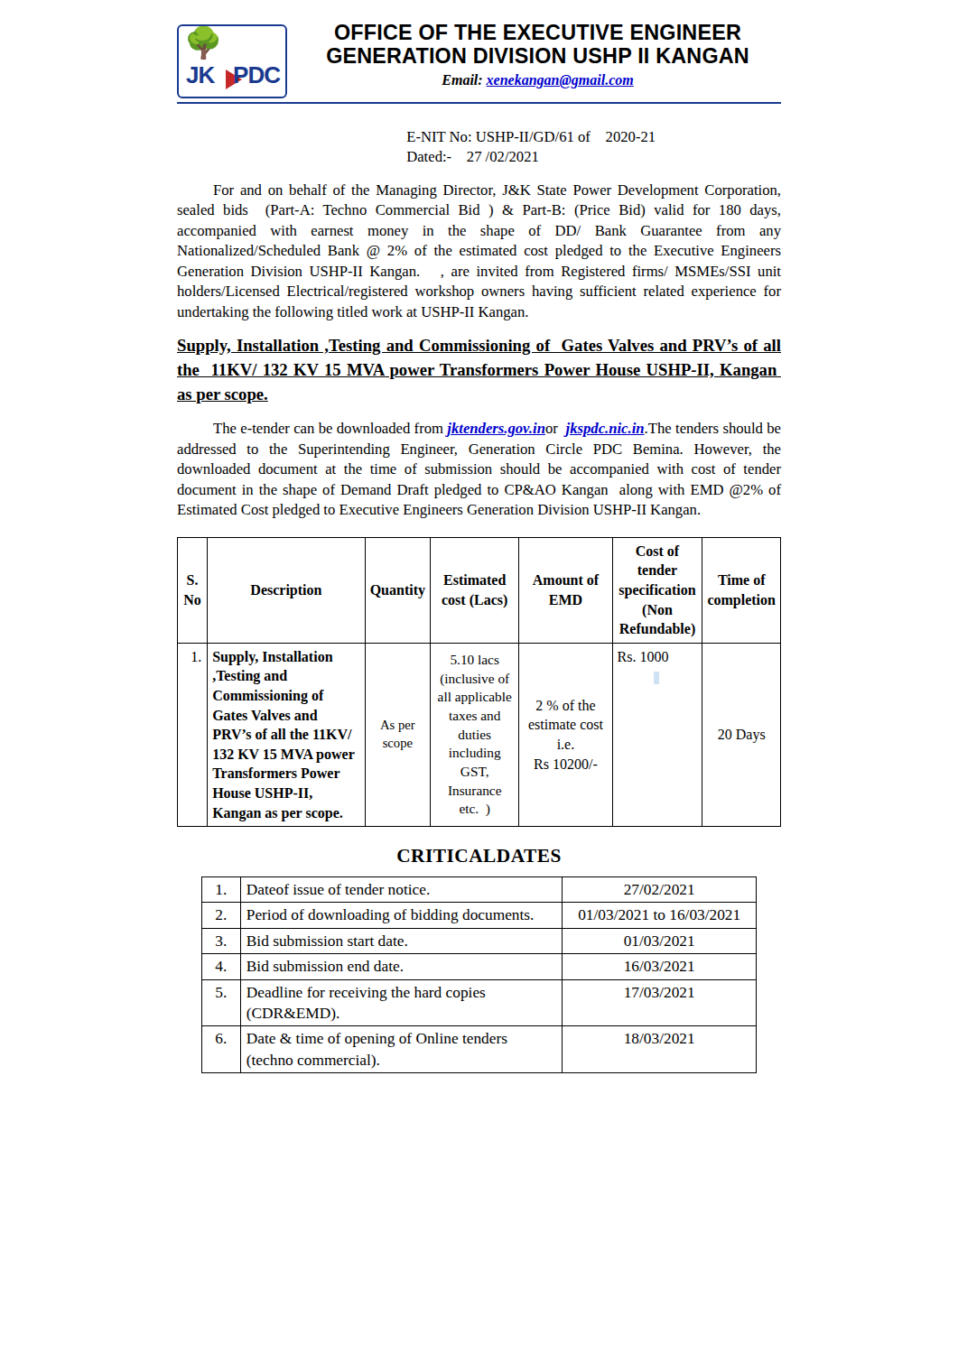🌳
JK
PDC
Office of the Executive Engineer Generation Division USHP II Kangan
Email: xenekangan@gmail.com
E-NIT No: USHP-II/GD/61 of 2020-21
Dated:- 27 /02/2021
For and on behalf of the Managing Director, J&K State Power Development Corporation, sealed bids (Part-A: Techno Commercial Bid ) & Part-B: (Price Bid) valid for 180 days, accompanied with earnest money in the shape of DD/ Bank Guarantee from any Nationalized/Scheduled Bank @ 2% of the estimated cost pledged to the Executive Engineers Generation Division USHP-II Kangan. , are invited from Registered firms/ MSMEs/SSI unit holders/Licensed Electrical/registered workshop owners having sufficient related experience for undertaking the following titled work at USHP-II Kangan.
Supply, Installation ,Testing and Commissioning of Gates Valves and PRV’s of all the 11KV/ 132 KV 15 MVA power Transformers Power House USHP-II, Kangan as per scope.
The e-tender can be downloaded from jktenders.gov.inor jkspdc.nic.in.The tenders should be addressed to the Superintending Engineer, Generation Circle PDC Bemina. However, the downloaded document at the time of submission should be accompanied with cost of tender document in the shape of Demand Draft pledged to CP&AO Kangan along with EMD @2% of Estimated Cost pledged to Executive Engineers Generation Division USHP-II Kangan.
| S. No | Description | Quantity | Estimated cost (Lacs) | Amount of EMD | Cost of tender specification (Non Refundable) | Time of completion |
| --- | --- | --- | --- | --- | --- | --- |
| 1. | Supply, Installation ,Testing and Commissioning of Gates Valves and PRV’s of all the 11KV/ 132 KV 15 MVA power Transformers Power House USHP-II, Kangan as per scope. | As per scope | 5.10 lacs (inclusive of all applicable taxes and duties including GST, Insurance etc. ) | 2 % of the estimate cost i.e. Rs 10200/- | Rs. 1000 | 20 Days |
CRITICALDATES
| 1. | Dateof issue of tender notice. | 27/02/2021 |
| 2. | Period of downloading of bidding documents. | 01/03/2021 to 16/03/2021 |
| 3. | Bid submission start date. | 01/03/2021 |
| 4. | Bid submission end date. | 16/03/2021 |
| 5. | Deadline for receiving the hard copies (CDR&EMD). | 17/03/2021 |
| 6. | Date & time of opening of Online tenders (techno commercial). | 18/03/2021 |